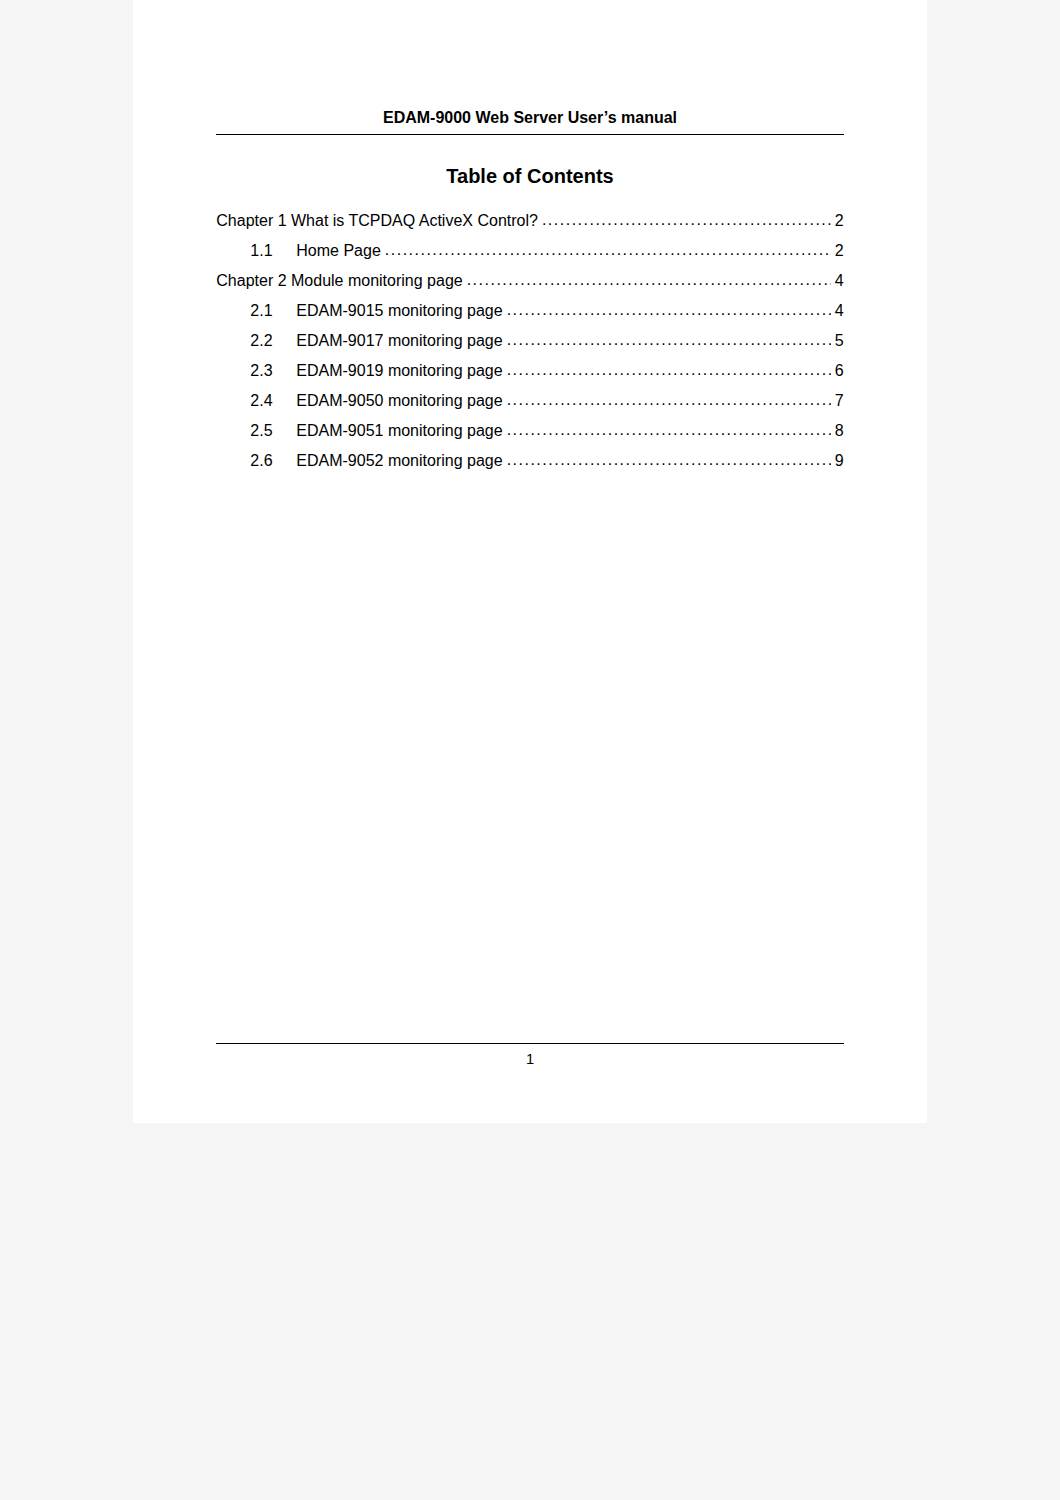EDAM-9000 Web Server User’s manual
Table of Contents
Chapter 1 What is TCPDAQ ActiveX Control? .................................................................................. 2
1.1 Home Page ......................................................................................................... 2
Chapter 2 Module monitoring page ....................................................................................... 4
2.1 EDAM-9015 monitoring page ........................................................................... 4
2.2 EDAM-9017 monitoring page ........................................................................... 5
2.3 EDAM-9019 monitoring page ........................................................................... 6
2.4 EDAM-9050 monitoring page ........................................................................... 7
2.5 EDAM-9051 monitoring page ........................................................................... 8
2.6 EDAM-9052 monitoring page ........................................................................... 9
1